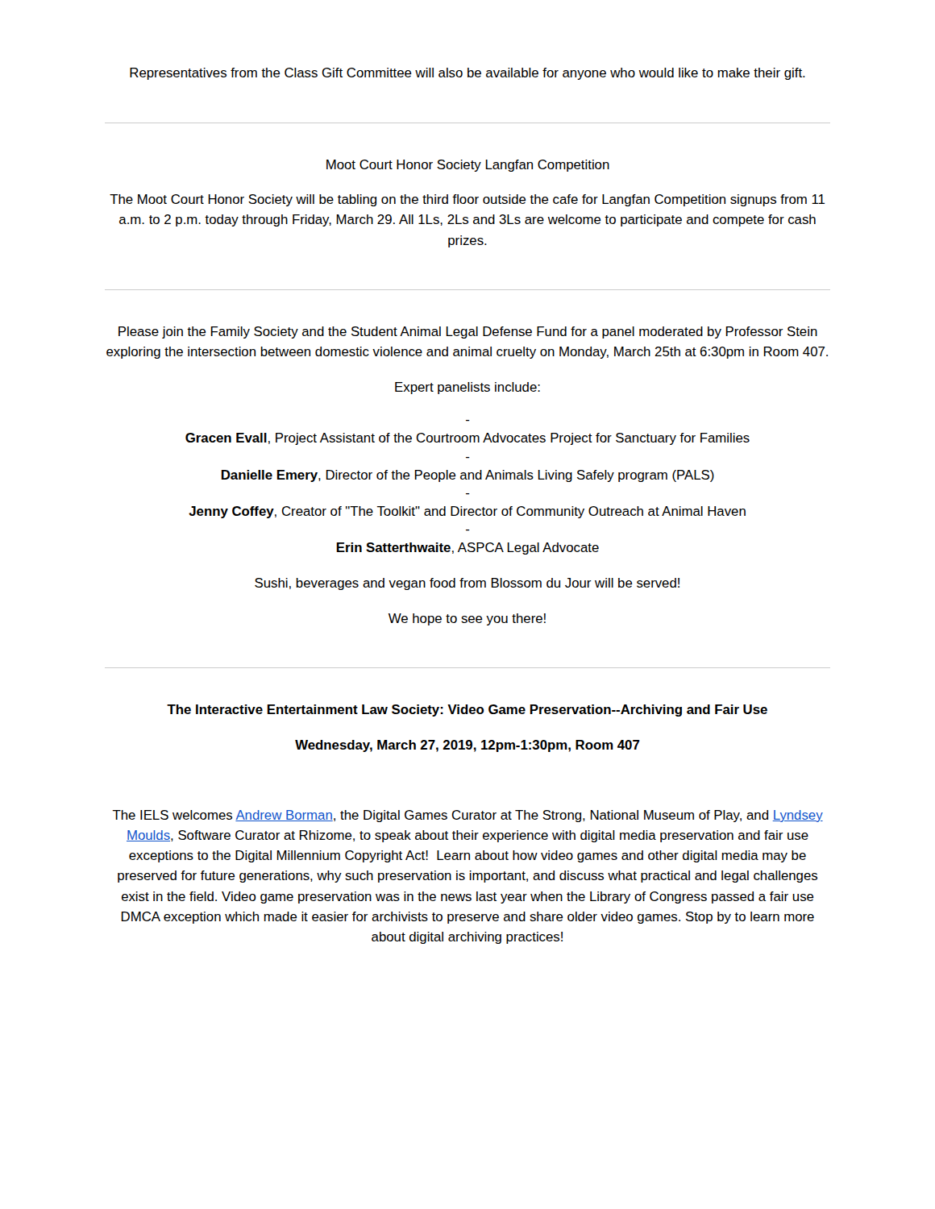Representatives from the Class Gift Committee will also be available for anyone who would like to make their gift.
Moot Court Honor Society Langfan Competition
The Moot Court Honor Society will be tabling on the third floor outside the cafe for Langfan Competition signups from 11 a.m. to 2 p.m. today through Friday, March 29. All 1Ls, 2Ls and 3Ls are welcome to participate and compete for cash prizes.
Please join the Family Society and the Student Animal Legal Defense Fund for a panel moderated by Professor Stein exploring the intersection between domestic violence and animal cruelty on Monday, March 25th at 6:30pm in Room 407.
Expert panelists include:
-
Gracen Evall, Project Assistant of the Courtroom Advocates Project for Sanctuary for Families
-
Danielle Emery, Director of the People and Animals Living Safely program (PALS)
-
Jenny Coffey, Creator of "The Toolkit" and Director of Community Outreach at Animal Haven
-
Erin Satterthwaite, ASPCA Legal Advocate
Sushi, beverages and vegan food from Blossom du Jour will be served!
We hope to see you there!
The Interactive Entertainment Law Society: Video Game Preservation--Archiving and Fair Use
Wednesday, March 27, 2019, 12pm-1:30pm, Room 407
The IELS welcomes Andrew Borman, the Digital Games Curator at The Strong, National Museum of Play, and Lyndsey Moulds, Software Curator at Rhizome, to speak about their experience with digital media preservation and fair use exceptions to the Digital Millennium Copyright Act! Learn about how video games and other digital media may be preserved for future generations, why such preservation is important, and discuss what practical and legal challenges exist in the field. Video game preservation was in the news last year when the Library of Congress passed a fair use DMCA exception which made it easier for archivists to preserve and share older video games. Stop by to learn more about digital archiving practices!